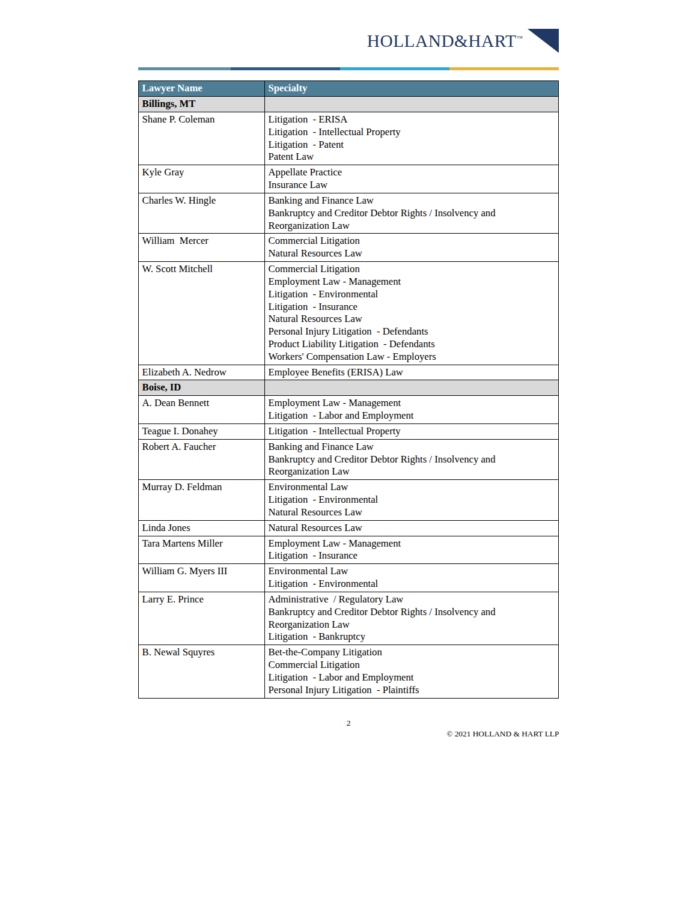HOLLAND&HART™
| Lawyer Name | Specialty |
| --- | --- |
| Billings, MT | |
| Shane P. Coleman | Litigation - ERISA Litigation - Intellectual Property Litigation - Patent Patent Law |
| Kyle Gray | Appellate Practice Insurance Law |
| Charles W. Hingle | Banking and Finance Law Bankruptcy and Creditor Debtor Rights / Insolvency and Reorganization Law |
| William Mercer | Commercial Litigation Natural Resources Law |
| W. Scott Mitchell | Commercial Litigation Employment Law - Management Litigation - Environmental Litigation - Insurance Natural Resources Law Personal Injury Litigation - Defendants Product Liability Litigation - Defendants Workers' Compensation Law - Employers |
| Elizabeth A. Nedrow | Employee Benefits (ERISA) Law |
| Boise, ID | |
| A. Dean Bennett | Employment Law - Management Litigation - Labor and Employment |
| Teague I. Donahey | Litigation - Intellectual Property |
| Robert A. Faucher | Banking and Finance Law Bankruptcy and Creditor Debtor Rights / Insolvency and Reorganization Law |
| Murray D. Feldman | Environmental Law Litigation - Environmental Natural Resources Law |
| Linda Jones | Natural Resources Law |
| Tara Martens Miller | Employment Law - Management Litigation - Insurance |
| William G. Myers III | Environmental Law Litigation - Environmental |
| Larry E. Prince | Administrative / Regulatory Law Bankruptcy and Creditor Debtor Rights / Insolvency and Reorganization Law Litigation - Bankruptcy |
| B. Newal Squyres | Bet-the-Company Litigation Commercial Litigation Litigation - Labor and Employment Personal Injury Litigation - Plaintiffs |
2
© 2021 HOLLAND & HART LLP